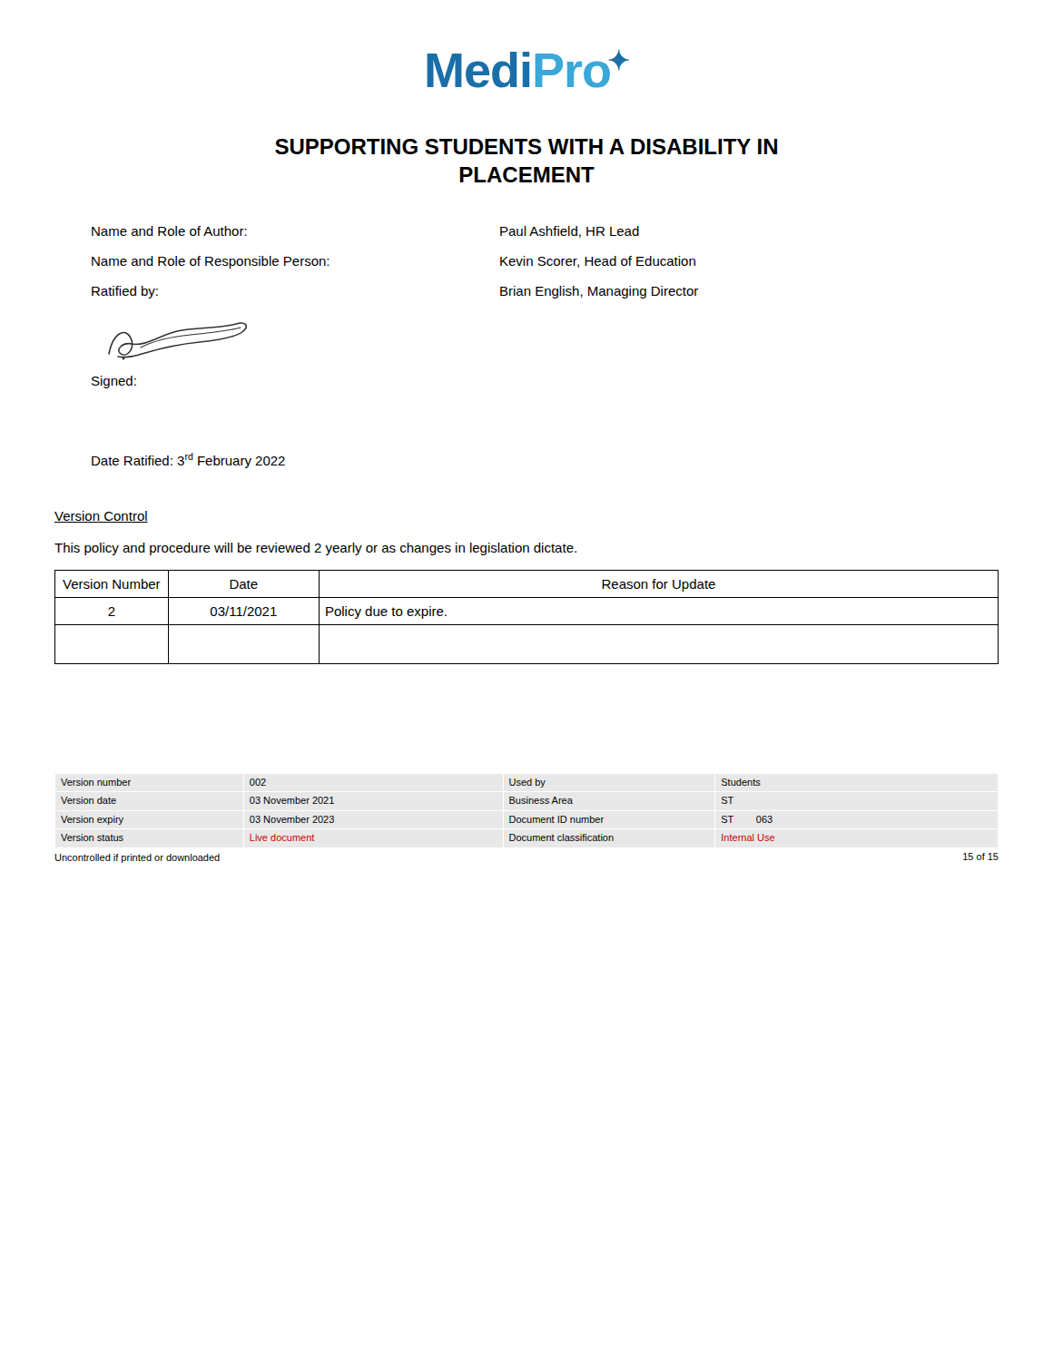Medi Pro✦
SUPPORTING STUDENTS WITH A DISABILITY IN
PLACEMENT
| Name and Role of Author: | Paul Ashfield, HR Lead |
| Name and Role of Responsible Person: | Kevin Scorer, Head of Education |
| Ratified by: | Brian English, Managing Director |
| Signed: | |
Date Ratified: 3rd February 2022
Version Control
This policy and procedure will be reviewed 2 yearly or as changes in legislation dictate.
| Version Number | Date | Reason for Update |
| --- | --- | --- |
| 2 | 03/11/2021 | Policy due to expire. |
| Version number | 002 | Used by | Students |
| Version date | 03 November 2021 | Business Area | ST |
| Version expiry | 03 November 2023 | Document ID number | ST 063 |
| Version status | Live document | Document classification | Internal Use |
15 of 15
Uncontrolled if printed or downloaded